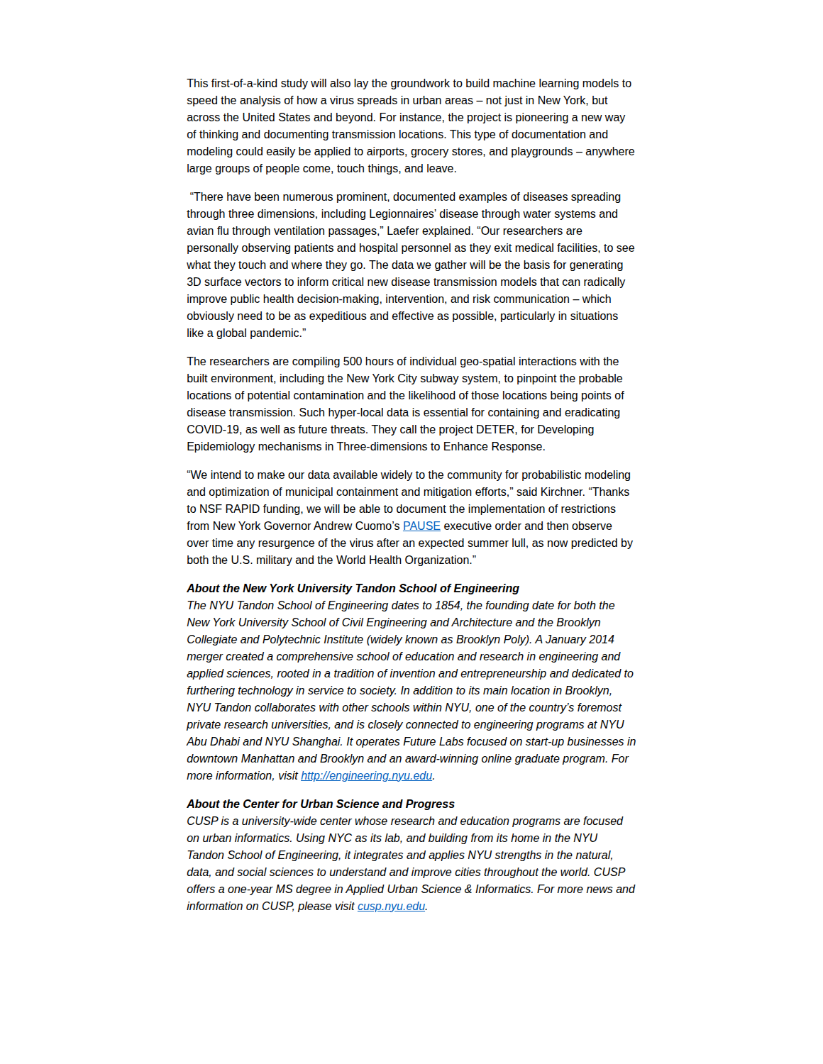This first-of-a-kind study will also lay the groundwork to build machine learning models to speed the analysis of how a virus spreads in urban areas – not just in New York, but across the United States and beyond. For instance, the project is pioneering a new way of thinking and documenting transmission locations. This type of documentation and modeling could easily be applied to airports, grocery stores, and playgrounds – anywhere large groups of people come, touch things, and leave.
“There have been numerous prominent, documented examples of diseases spreading through three dimensions, including Legionnaires’ disease through water systems and avian flu through ventilation passages,” Laefer explained. “Our researchers are personally observing patients and hospital personnel as they exit medical facilities, to see what they touch and where they go. The data we gather will be the basis for generating 3D surface vectors to inform critical new disease transmission models that can radically improve public health decision-making, intervention, and risk communication – which obviously need to be as expeditious and effective as possible, particularly in situations like a global pandemic.”
The researchers are compiling 500 hours of individual geo-spatial interactions with the built environment, including the New York City subway system, to pinpoint the probable locations of potential contamination and the likelihood of those locations being points of disease transmission. Such hyper-local data is essential for containing and eradicating COVID-19, as well as future threats. They call the project DETER, for Developing Epidemiology mechanisms in Three-dimensions to Enhance Response.
“We intend to make our data available widely to the community for probabilistic modeling and optimization of municipal containment and mitigation efforts,” said Kirchner. “Thanks to NSF RAPID funding, we will be able to document the implementation of restrictions from New York Governor Andrew Cuomo’s PAUSE executive order and then observe over time any resurgence of the virus after an expected summer lull, as now predicted by both the U.S. military and the World Health Organization.”
About the New York University Tandon School of Engineering
The NYU Tandon School of Engineering dates to 1854, the founding date for both the New York University School of Civil Engineering and Architecture and the Brooklyn Collegiate and Polytechnic Institute (widely known as Brooklyn Poly). A January 2014 merger created a comprehensive school of education and research in engineering and applied sciences, rooted in a tradition of invention and entrepreneurship and dedicated to furthering technology in service to society. In addition to its main location in Brooklyn, NYU Tandon collaborates with other schools within NYU, one of the country’s foremost private research universities, and is closely connected to engineering programs at NYU Abu Dhabi and NYU Shanghai. It operates Future Labs focused on start-up businesses in downtown Manhattan and Brooklyn and an award-winning online graduate program. For more information, visit http://engineering.nyu.edu.
About the Center for Urban Science and Progress
CUSP is a university-wide center whose research and education programs are focused on urban informatics. Using NYC as its lab, and building from its home in the NYU Tandon School of Engineering, it integrates and applies NYU strengths in the natural, data, and social sciences to understand and improve cities throughout the world. CUSP offers a one-year MS degree in Applied Urban Science & Informatics. For more news and information on CUSP, please visit cusp.nyu.edu.